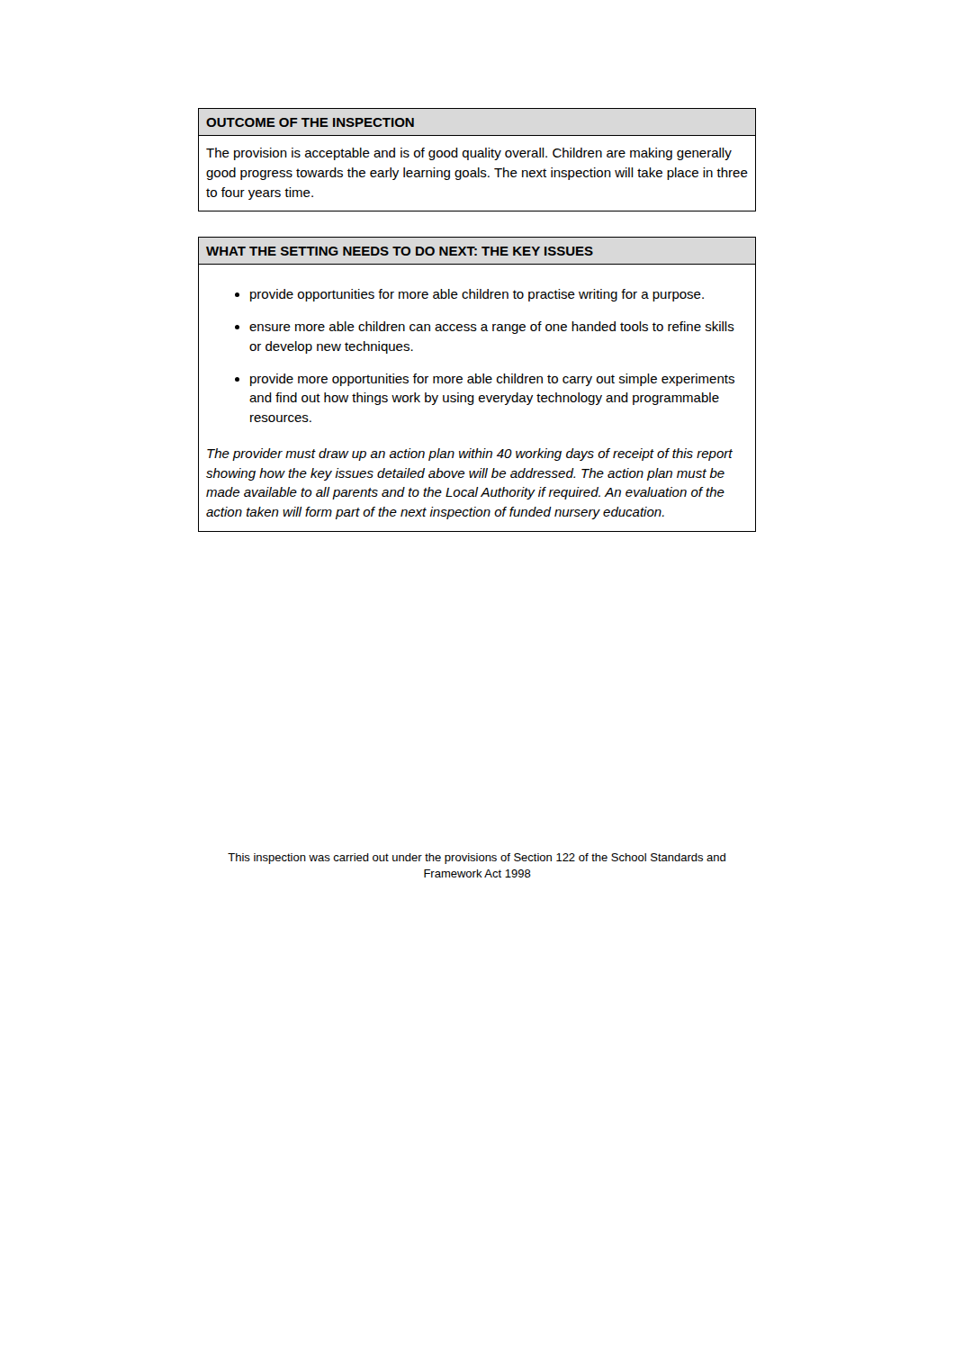OUTCOME OF THE INSPECTION
The provision is acceptable and is of good quality overall. Children are making generally good progress towards the early learning goals. The next inspection will take place in three to four years time.
WHAT THE SETTING NEEDS TO DO NEXT: THE KEY ISSUES
provide opportunities for more able children to practise writing for a purpose.
ensure more able children can access a range of one handed tools to refine skills or develop new techniques.
provide more opportunities for more able children to carry out simple experiments and find out how things work by using everyday technology and programmable resources.
The provider must draw up an action plan within 40 working days of receipt of this report showing how the key issues detailed above will be addressed. The action plan must be made available to all parents and to the Local Authority if required. An evaluation of the action taken will form part of the next inspection of funded nursery education.
This inspection was carried out under the provisions of Section 122 of the School Standards and
Framework Act 1998